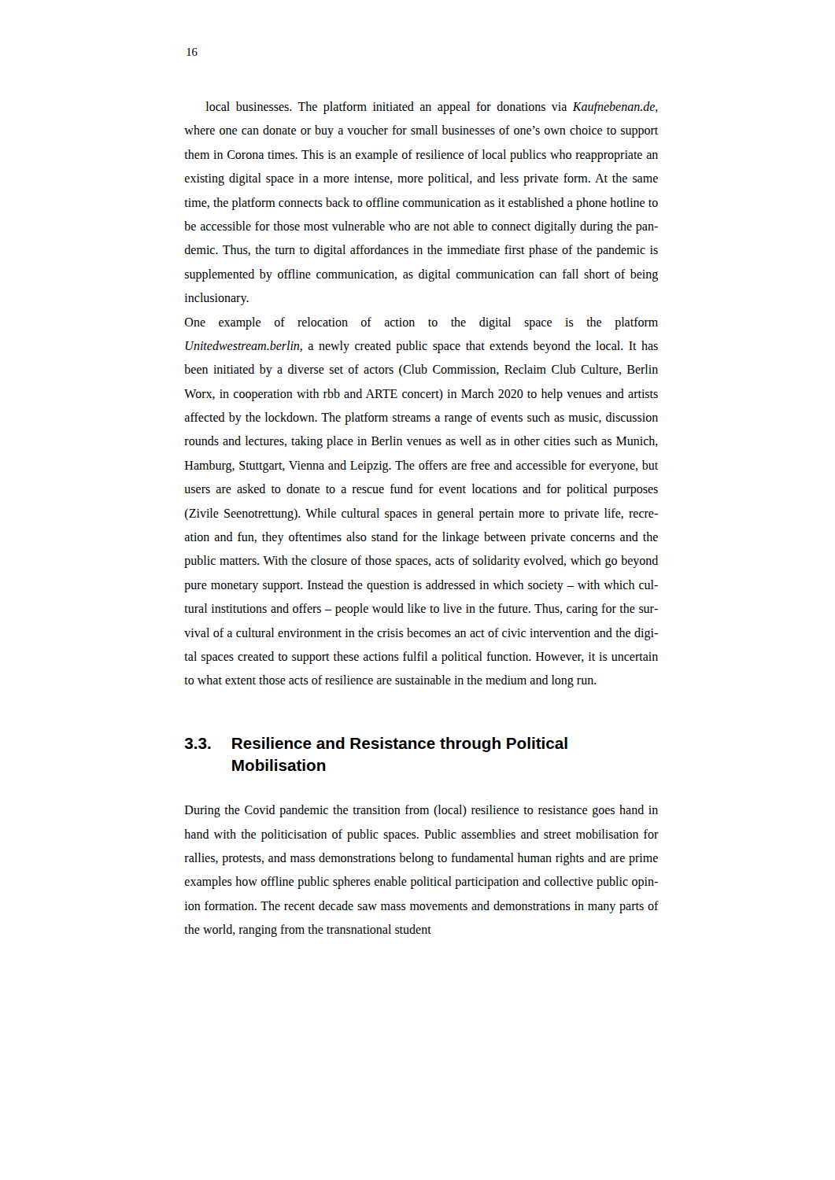16
local businesses. The platform initiated an appeal for donations via Kaufnebenan.de, where one can donate or buy a voucher for small businesses of one’s own choice to support them in Corona times. This is an example of resilience of local publics who reappropriate an existing digital space in a more intense, more political, and less private form. At the same time, the platform connects back to offline communication as it established a phone hotline to be accessible for those most vulnerable who are not able to connect digitally during the pandemic. Thus, the turn to digital affordances in the immediate first phase of the pandemic is supplemented by offline communication, as digital communication can fall short of being inclusionary.
One example of relocation of action to the digital space is the platform Unitedwestream.berlin, a newly created public space that extends beyond the local. It has been initiated by a diverse set of actors (Club Commission, Reclaim Club Culture, Berlin Worx, in cooperation with rbb and ARTE concert) in March 2020 to help venues and artists affected by the lockdown. The platform streams a range of events such as music, discussion rounds and lectures, taking place in Berlin venues as well as in other cities such as Munich, Hamburg, Stuttgart, Vienna and Leipzig. The offers are free and accessible for everyone, but users are asked to donate to a rescue fund for event locations and for political purposes (Zivile Seenotrettung). While cultural spaces in general pertain more to private life, recreation and fun, they oftentimes also stand for the linkage between private concerns and the public matters. With the closure of those spaces, acts of solidarity evolved, which go beyond pure monetary support. Instead the question is addressed in which society – with which cultural institutions and offers – people would like to live in the future. Thus, caring for the survival of a cultural environment in the crisis becomes an act of civic intervention and the digital spaces created to support these actions fulfil a political function. However, it is uncertain to what extent those acts of resilience are sustainable in the medium and long run.
3.3. Resilience and Resistance through Political Mobilisation
During the Covid pandemic the transition from (local) resilience to resistance goes hand in hand with the politicisation of public spaces. Public assemblies and street mobilisation for rallies, protests, and mass demonstrations belong to fundamental human rights and are prime examples how offline public spheres enable political participation and collective public opinion formation. The recent decade saw mass movements and demonstrations in many parts of the world, ranging from the transnational student